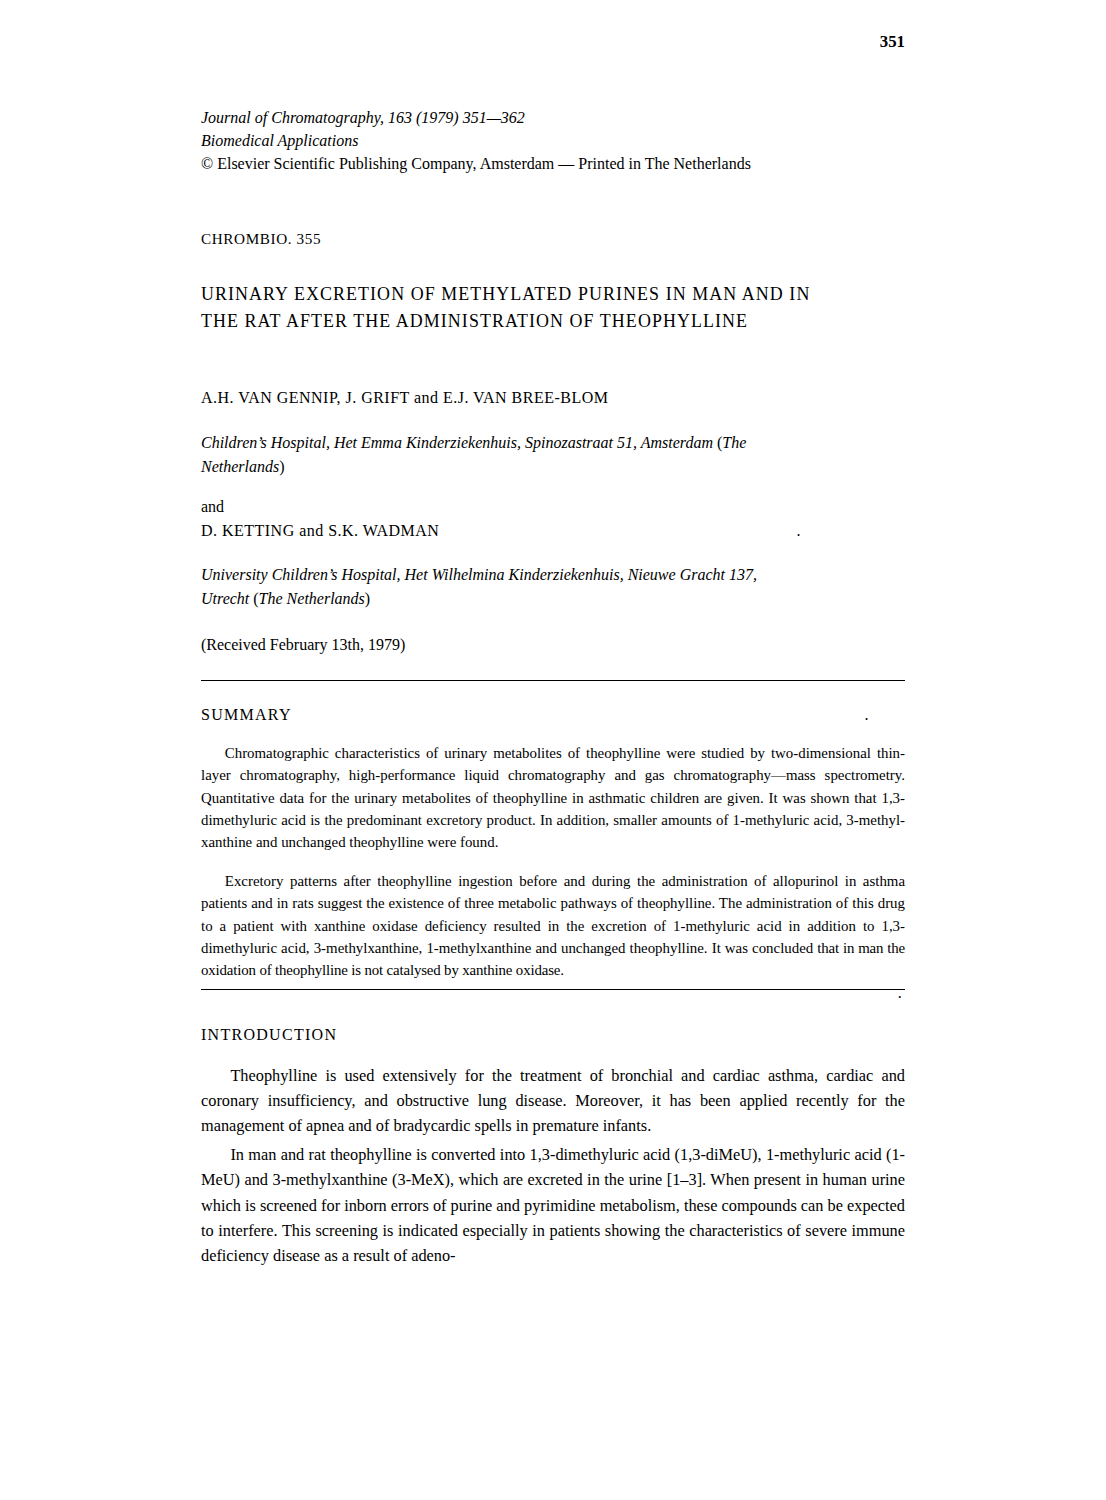351
Journal of Chromatography, 163 (1979) 351—362
Biomedical Applications
© Elsevier Scientific Publishing Company, Amsterdam — Printed in The Netherlands
CHROMBIO. 355
URINARY EXCRETION OF METHYLATED PURINES IN MAN AND IN
THE RAT AFTER THE ADMINISTRATION OF THEOPHYLLINE
A.H. VAN GENNIP, J. GRIFT and E.J. VAN BREE-BLOM
Children’s Hospital, Het Emma Kinderziekenhuis, Spinozastraat 51, Amsterdam (The
Netherlands)
and
D. KETTING and S.K. WADMAN.
University Children’s Hospital, Het Wilhelmina Kinderziekenhuis, Nieuwe Gracht 137,
Utrecht (The Netherlands)
(Received February 13th, 1979)
SUMMARY.
Chromatographic characteristics of urinary metabolites of theophylline were studied by two-dimensional thin-layer chromatography, high-performance liquid chromatography and gas chromatography—mass spectrometry. Quantitative data for the urinary metabolites of theophylline in asthmatic children are given. It was shown that 1,3-dimethyluric acid is the predominant excretory product. In addition, smaller amounts of 1-methyluric acid, 3-methyl-xanthine and unchanged theophylline were found.
Excretory patterns after theophylline ingestion before and during the administration of allopurinol in asthma patients and in rats suggest the existence of three metabolic pathways of theophylline. The administration of this drug to a patient with xanthine oxidase deficiency resulted in the excretion of 1-methyluric acid in addition to 1,3-dimethyluric acid, 3-methylxanthine, 1-methylxanthine and unchanged theophylline. It was concluded that in man the oxidation of theophylline is not catalysed by xanthine oxidase.
.
INTRODUCTION
Theophylline is used extensively for the treatment of bronchial and cardiac asthma, cardiac and coronary insufficiency, and obstructive lung disease. Moreover, it has been applied recently for the management of apnea and of bradycardic spells in premature infants.
In man and rat theophylline is converted into 1,3-dimethyluric acid (1,3-diMeU), 1-methyluric acid (1-MeU) and 3-methylxanthine (3-MeX), which are excreted in the urine [1–3]. When present in human urine which is screened for inborn errors of purine and pyrimidine metabolism, these compounds can be expected to interfere. This screening is indicated especially in patients showing the characteristics of severe immune deficiency disease as a result of adeno-